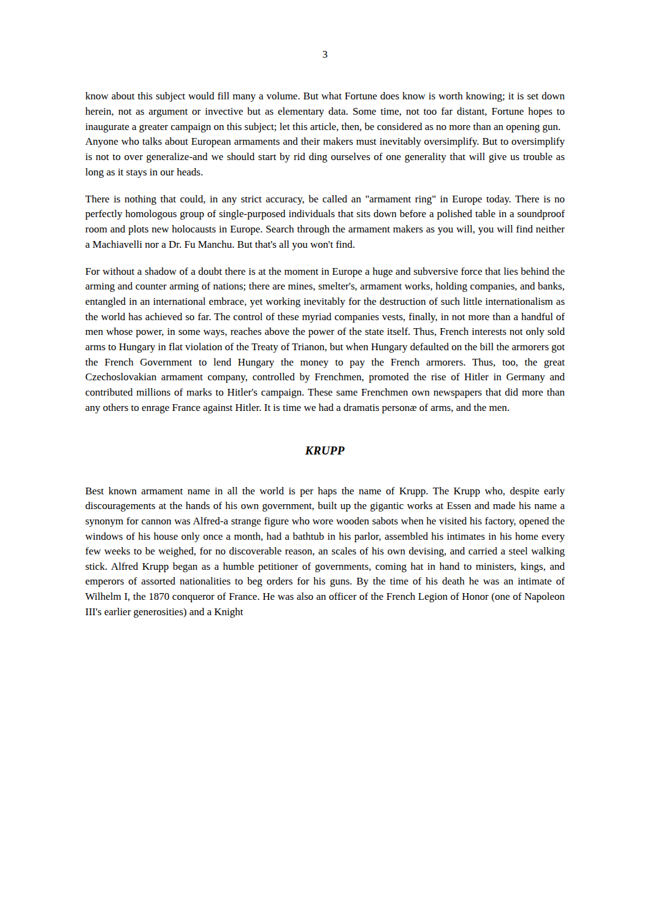3
know about this subject would fill many a volume. But what Fortune does know is worth knowing; it is set down herein, not as argument or invective but as elementary data. Some time, not too far distant, Fortune hopes to inaugurate a greater campaign on this subject; let this article, then, be considered as no more than an opening gun.
Anyone who talks about European armaments and their makers must inevitably oversimplify. But to oversimplify is not to over generalize-and we should start by rid ding ourselves of one generality that will give us trouble as long as it stays in our heads.
There is nothing that could, in any strict accuracy, be called an "armament ring" in Europe today. There is no perfectly homologous group of single-purposed individuals that sits down before a polished table in a soundproof room and plots new holocausts in Europe. Search through the armament makers as you will, you will find neither a Machiavelli nor a Dr. Fu Manchu. But that's all you won't find.
For without a shadow of a doubt there is at the moment in Europe a huge and subversive force that lies behind the arming and counter arming of nations; there are mines, smelter's, armament works, holding companies, and banks, entangled in an international embrace, yet working inevitably for the destruction of such little internationalism as the world has achieved so far. The control of these myriad companies vests, finally, in not more than a handful of men whose power, in some ways, reaches above the power of the state itself. Thus, French interests not only sold arms to Hungary in flat violation of the Treaty of Trianon, but when Hungary defaulted on the bill the armorers got the French Government to lend Hungary the money to pay the French armorers. Thus, too, the great Czechoslovakian armament company, controlled by Frenchmen, promoted the rise of Hitler in Germany and contributed millions of marks to Hitler's campaign. These same Frenchmen own newspapers that did more than any others to enrage France against Hitler. It is time we had a dramatis personæ of arms, and the men.
KRUPP
Best known armament name in all the world is per haps the name of Krupp. The Krupp who, despite early discouragements at the hands of his own government, built up the gigantic works at Essen and made his name a synonym for cannon was Alfred-a strange figure who wore wooden sabots when he visited his factory, opened the windows of his house only once a month, had a bathtub in his parlor, assembled his intimates in his home every few weeks to be weighed, for no discoverable reason, an scales of his own devising, and carried a steel walking stick. Alfred Krupp began as a humble petitioner of governments, coming hat in hand to ministers, kings, and emperors of assorted nationalities to beg orders for his guns. By the time of his death he was an intimate of Wilhelm I, the 1870 conqueror of France. He was also an officer of the French Legion of Honor (one of Napoleon III's earlier generosities) and a Knight